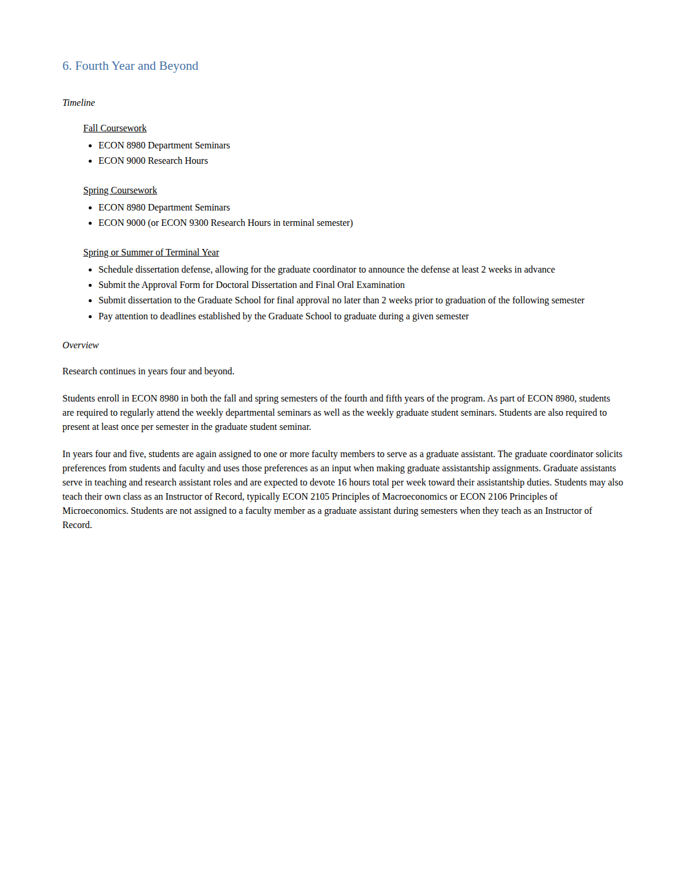6. Fourth Year and Beyond
Timeline
Fall Coursework
ECON 8980 Department Seminars
ECON 9000 Research Hours
Spring Coursework
ECON 8980 Department Seminars
ECON 9000 (or ECON 9300 Research Hours in terminal semester)
Spring or Summer of Terminal Year
Schedule dissertation defense, allowing for the graduate coordinator to announce the defense at least 2 weeks in advance
Submit the Approval Form for Doctoral Dissertation and Final Oral Examination
Submit dissertation to the Graduate School for final approval no later than 2 weeks prior to graduation of the following semester
Pay attention to deadlines established by the Graduate School to graduate during a given semester
Overview
Research continues in years four and beyond.
Students enroll in ECON 8980 in both the fall and spring semesters of the fourth and fifth years of the program. As part of ECON 8980, students are required to regularly attend the weekly departmental seminars as well as the weekly graduate student seminars. Students are also required to present at least once per semester in the graduate student seminar.
In years four and five, students are again assigned to one or more faculty members to serve as a graduate assistant. The graduate coordinator solicits preferences from students and faculty and uses those preferences as an input when making graduate assistantship assignments. Graduate assistants serve in teaching and research assistant roles and are expected to devote 16 hours total per week toward their assistantship duties. Students may also teach their own class as an Instructor of Record, typically ECON 2105 Principles of Macroeconomics or ECON 2106 Principles of Microeconomics. Students are not assigned to a faculty member as a graduate assistant during semesters when they teach as an Instructor of Record.